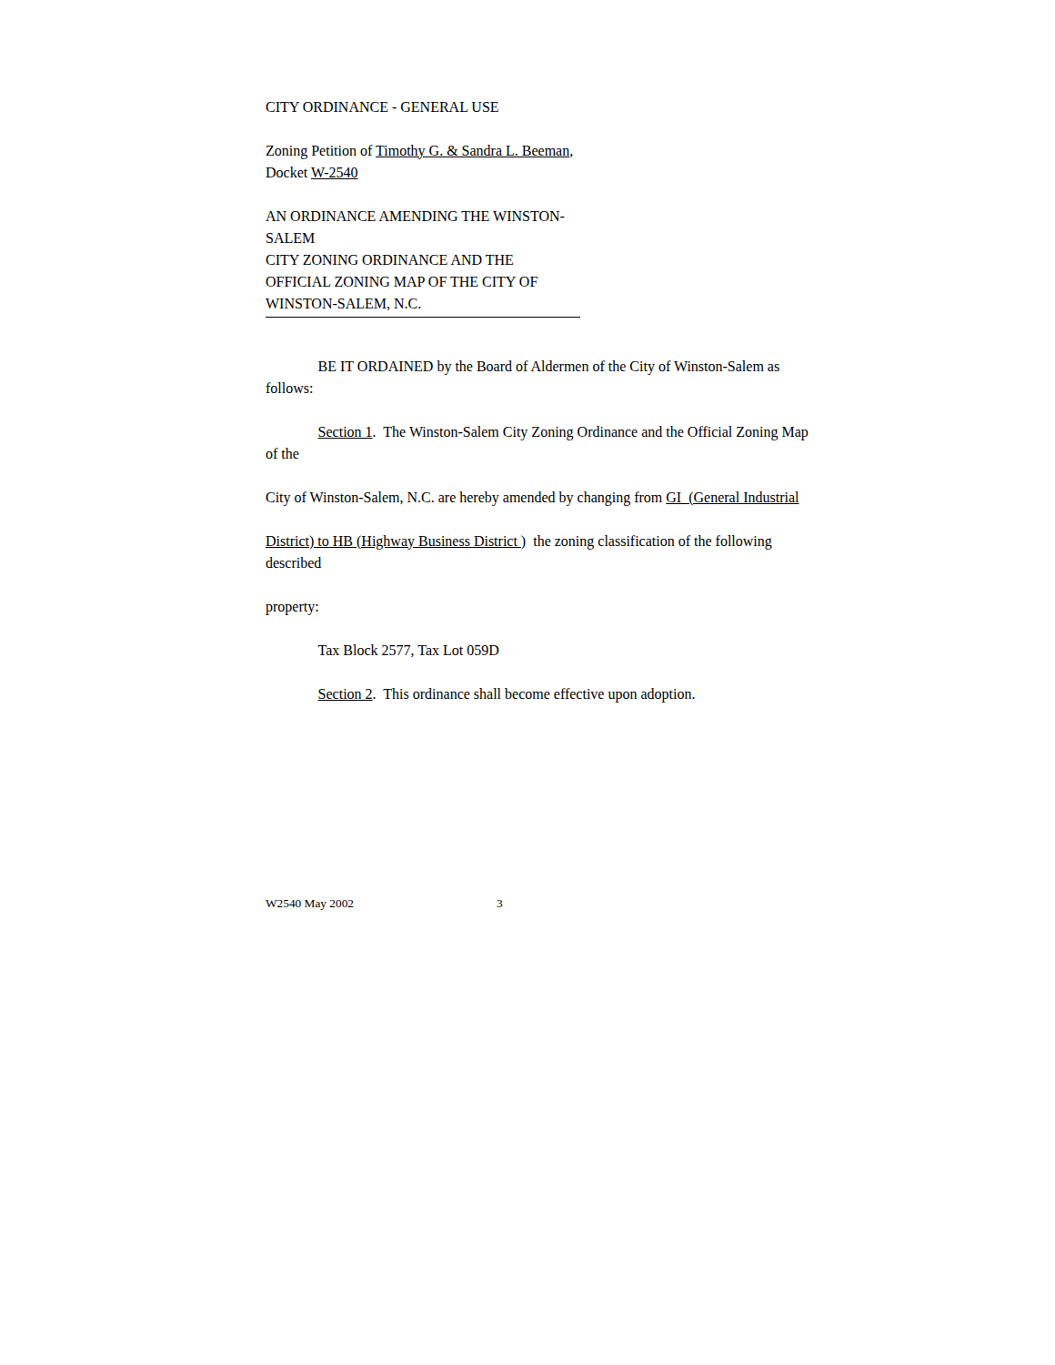CITY ORDINANCE - GENERAL USE
Zoning Petition of Timothy G. & Sandra L. Beeman,
Docket W-2540
AN ORDINANCE AMENDING THE WINSTON-
SALEM
CITY ZONING ORDINANCE AND THE
OFFICIAL ZONING MAP OF THE CITY OF
WINSTON-SALEM, N.C.
BE IT ORDAINED by the Board of Aldermen of the City of Winston-Salem as follows:
Section 1. The Winston-Salem City Zoning Ordinance and the Official Zoning Map of the
City of Winston-Salem, N.C. are hereby amended by changing from GI (General Industrial
District) to HB (Highway Business District ) the zoning classification of the following described
property:
Tax Block 2577, Tax Lot 059D
Section 2. This ordinance shall become effective upon adoption.
W2540 May 2002 3